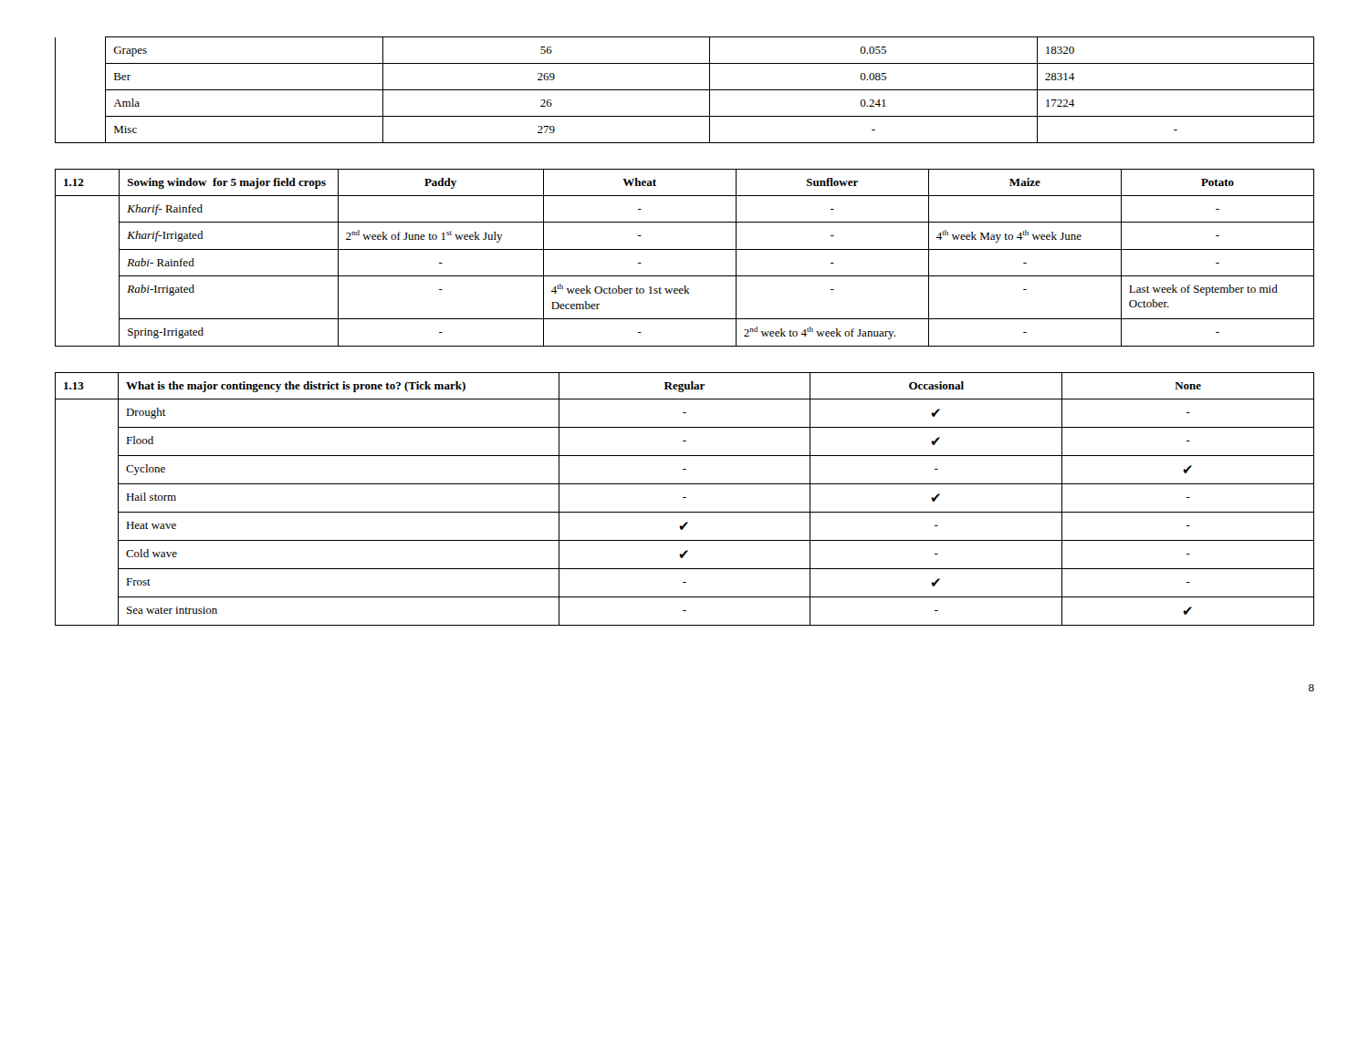| | Grapes | 56 | 0.055 | 18320 |
| | Ber | 269 | 0.085 | 28314 |
| | Amla | 26 | 0.241 | 17224 |
| | Misc | 279 | - | - |
| 1.12 | Sowing window for 5 major field crops | Paddy | Wheat | Sunflower | Maize | Potato |
| | Kharif - Rainfed | | - | - | | - |
| | Kharif -Irrigated | 2 nd week of June to 1 st week July | - | - | 4 th week May to 4 th week June | - |
| | Rabi - Rainfed | - | - | - | - | - |
| | Rabi -Irrigated | - | 4 th week October to 1st week December | - | - | Last week of September to mid October. |
| | Spring-Irrigated | - | - | 2 nd week to 4 th week of January. | - | - |
| 1.13 | What is the major contingency the district is prone to? (Tick mark) | Regular | Occasional | None |
| | Drought | - | ✔ | - |
| | Flood | - | ✔ | - |
| | Cyclone | - | - | ✔ |
| | Hail storm | - | ✔ | - |
| | Heat wave | ✔ | - | - |
| | Cold wave | ✔ | - | - |
| | Frost | - | ✔ | - |
| | Sea water intrusion | - | - | ✔ |
8